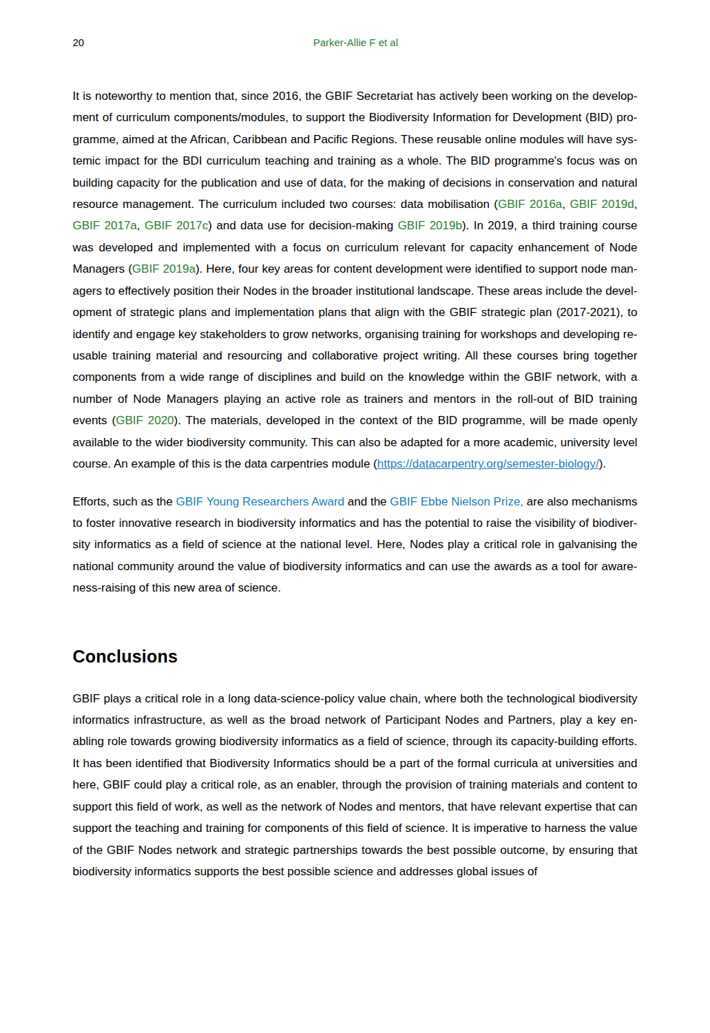20 Parker-Allie F et al
It is noteworthy to mention that, since 2016, the GBIF Secretariat has actively been working on the development of curriculum components/modules, to support the Biodiversity Information for Development (BID) programme, aimed at the African, Caribbean and Pacific Regions. These reusable online modules will have systemic impact for the BDI curriculum teaching and training as a whole. The BID programme's focus was on building capacity for the publication and use of data, for the making of decisions in conservation and natural resource management. The curriculum included two courses: data mobilisation (GBIF 2016a, GBIF 2019d, GBIF 2017a, GBIF 2017c) and data use for decision-making GBIF 2019b). In 2019, a third training course was developed and implemented with a focus on curriculum relevant for capacity enhancement of Node Managers (GBIF 2019a). Here, four key areas for content development were identified to support node managers to effectively position their Nodes in the broader institutional landscape. These areas include the development of strategic plans and implementation plans that align with the GBIF strategic plan (2017-2021), to identify and engage key stakeholders to grow networks, organising training for workshops and developing re-usable training material and resourcing and collaborative project writing. All these courses bring together components from a wide range of disciplines and build on the knowledge within the GBIF network, with a number of Node Managers playing an active role as trainers and mentors in the roll-out of BID training events (GBIF 2020). The materials, developed in the context of the BID programme, will be made openly available to the wider biodiversity community. This can also be adapted for a more academic, university level course. An example of this is the data carpentries module (https://datacarpentry.org/semester-biology/).
Efforts, such as the GBIF Young Researchers Award and the GBIF Ebbe Nielson Prize, are also mechanisms to foster innovative research in biodiversity informatics and has the potential to raise the visibility of biodiversity informatics as a field of science at the national level. Here, Nodes play a critical role in galvanising the national community around the value of biodiversity informatics and can use the awards as a tool for awareness-raising of this new area of science.
Conclusions
GBIF plays a critical role in a long data-science-policy value chain, where both the technological biodiversity informatics infrastructure, as well as the broad network of Participant Nodes and Partners, play a key enabling role towards growing biodiversity informatics as a field of science, through its capacity-building efforts. It has been identified that Biodiversity Informatics should be a part of the formal curricula at universities and here, GBIF could play a critical role, as an enabler, through the provision of training materials and content to support this field of work, as well as the network of Nodes and mentors, that have relevant expertise that can support the teaching and training for components of this field of science. It is imperative to harness the value of the GBIF Nodes network and strategic partnerships towards the best possible outcome, by ensuring that biodiversity informatics supports the best possible science and addresses global issues of